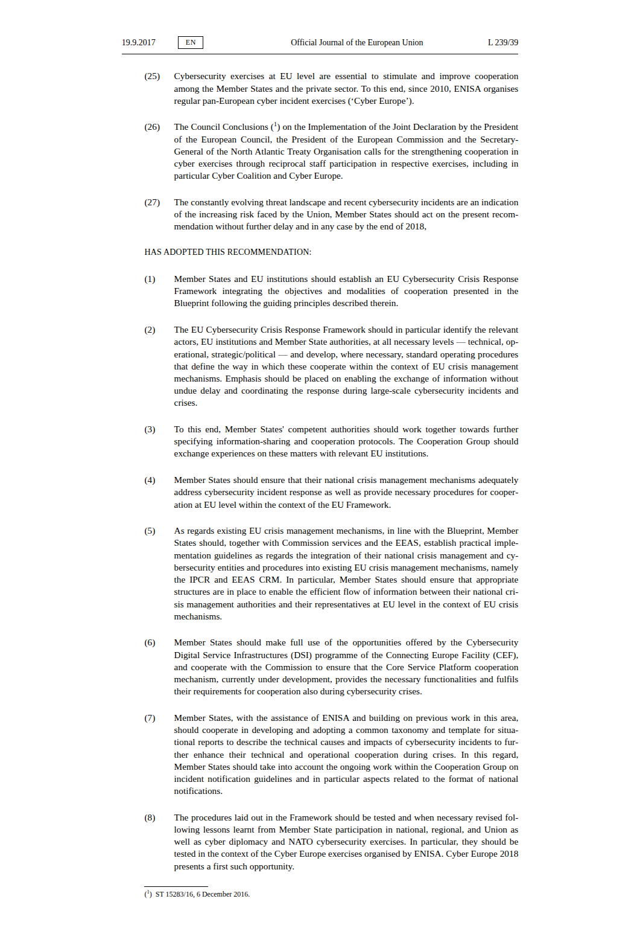19.9.2017 EN Official Journal of the European Union L 239/39
(25) Cybersecurity exercises at EU level are essential to stimulate and improve cooperation among the Member States and the private sector. To this end, since 2010, ENISA organises regular pan-European cyber incident exercises (‘Cyber Europe’).
(26) The Council Conclusions (1) on the Implementation of the Joint Declaration by the President of the European Council, the President of the European Commission and the Secretary-General of the North Atlantic Treaty Organisation calls for the strengthening cooperation in cyber exercises through reciprocal staff participation in respective exercises, including in particular Cyber Coalition and Cyber Europe.
(27) The constantly evolving threat landscape and recent cybersecurity incidents are an indication of the increasing risk faced by the Union, Member States should act on the present recommendation without further delay and in any case by the end of 2018,
HAS ADOPTED THIS RECOMMENDATION:
(1) Member States and EU institutions should establish an EU Cybersecurity Crisis Response Framework integrating the objectives and modalities of cooperation presented in the Blueprint following the guiding principles described therein.
(2) The EU Cybersecurity Crisis Response Framework should in particular identify the relevant actors, EU institutions and Member State authorities, at all necessary levels — technical, operational, strategic/political — and develop, where necessary, standard operating procedures that define the way in which these cooperate within the context of EU crisis management mechanisms. Emphasis should be placed on enabling the exchange of information without undue delay and coordinating the response during large-scale cybersecurity incidents and crises.
(3) To this end, Member States' competent authorities should work together towards further specifying information-sharing and cooperation protocols. The Cooperation Group should exchange experiences on these matters with relevant EU institutions.
(4) Member States should ensure that their national crisis management mechanisms adequately address cybersecurity incident response as well as provide necessary procedures for cooperation at EU level within the context of the EU Framework.
(5) As regards existing EU crisis management mechanisms, in line with the Blueprint, Member States should, together with Commission services and the EEAS, establish practical implementation guidelines as regards the integration of their national crisis management and cybersecurity entities and procedures into existing EU crisis management mechanisms, namely the IPCR and EEAS CRM. In particular, Member States should ensure that appropriate structures are in place to enable the efficient flow of information between their national crisis management authorities and their representatives at EU level in the context of EU crisis mechanisms.
(6) Member States should make full use of the opportunities offered by the Cybersecurity Digital Service Infrastructures (DSI) programme of the Connecting Europe Facility (CEF), and cooperate with the Commission to ensure that the Core Service Platform cooperation mechanism, currently under development, provides the necessary functionalities and fulfils their requirements for cooperation also during cybersecurity crises.
(7) Member States, with the assistance of ENISA and building on previous work in this area, should cooperate in developing and adopting a common taxonomy and template for situational reports to describe the technical causes and impacts of cybersecurity incidents to further enhance their technical and operational cooperation during crises. In this regard, Member States should take into account the ongoing work within the Cooperation Group on incident notification guidelines and in particular aspects related to the format of national notifications.
(8) The procedures laid out in the Framework should be tested and when necessary revised following lessons learnt from Member State participation in national, regional, and Union as well as cyber diplomacy and NATO cybersecurity exercises. In particular, they should be tested in the context of the Cyber Europe exercises organised by ENISA. Cyber Europe 2018 presents a first such opportunity.
(1) ST 15283/16, 6 December 2016.